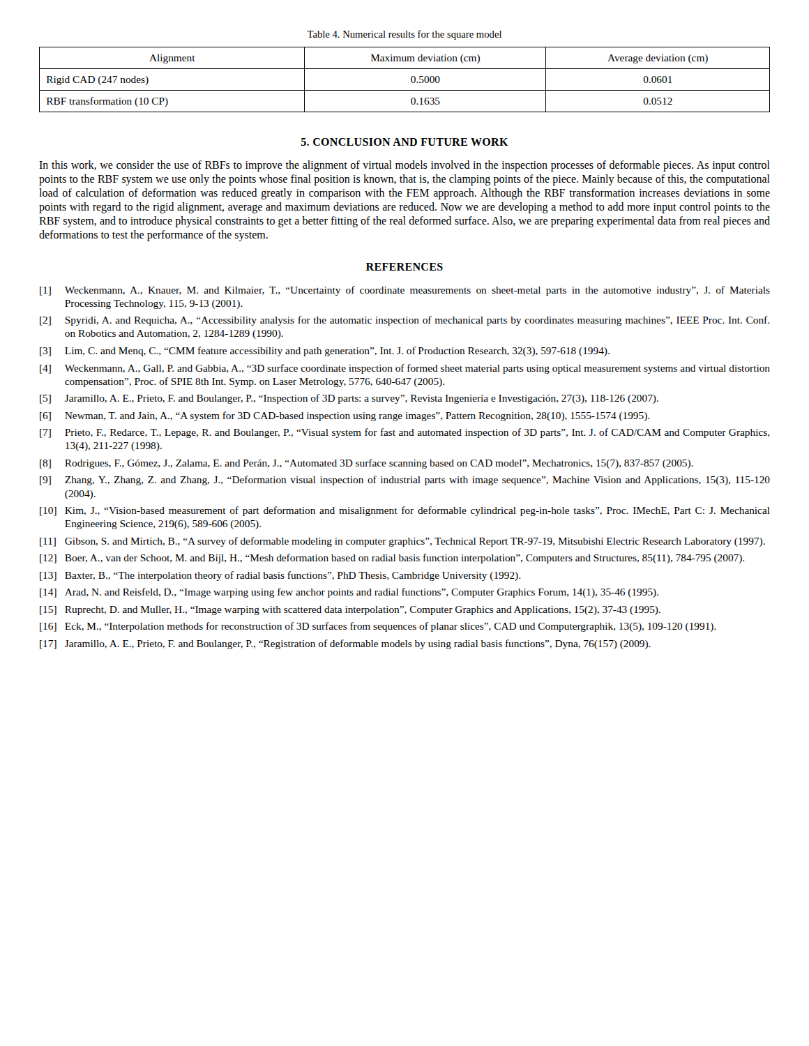Table 4. Numerical results for the square model
| Alignment | Maximum deviation (cm) | Average deviation (cm) |
| --- | --- | --- |
| Rigid CAD (247 nodes) | 0.5000 | 0.0601 |
| RBF transformation (10 CP) | 0.1635 | 0.0512 |
5. CONCLUSION AND FUTURE WORK
In this work, we consider the use of RBFs to improve the alignment of virtual models involved in the inspection processes of deformable pieces. As input control points to the RBF system we use only the points whose final position is known, that is, the clamping points of the piece. Mainly because of this, the computational load of calculation of deformation was reduced greatly in comparison with the FEM approach. Although the RBF transformation increases deviations in some points with regard to the rigid alignment, average and maximum deviations are reduced. Now we are developing a method to add more input control points to the RBF system, and to introduce physical constraints to get a better fitting of the real deformed surface. Also, we are preparing experimental data from real pieces and deformations to test the performance of the system.
REFERENCES
[1] Weckenmann, A., Knauer, M. and Kilmaier, T., “Uncertainty of coordinate measurements on sheet-metal parts in the automotive industry”, J. of Materials Processing Technology, 115, 9-13 (2001).
[2] Spyridi, A. and Requicha, A., “Accessibility analysis for the automatic inspection of mechanical parts by coordinates measuring machines”, IEEE Proc. Int. Conf. on Robotics and Automation, 2, 1284-1289 (1990).
[3] Lim, C. and Menq, C., “CMM feature accessibility and path generation”, Int. J. of Production Research, 32(3), 597-618 (1994).
[4] Weckenmann, A., Gall, P. and Gabbia, A., “3D surface coordinate inspection of formed sheet material parts using optical measurement systems and virtual distortion compensation”, Proc. of SPIE 8th Int. Symp. on Laser Metrology, 5776, 640-647 (2005).
[5] Jaramillo, A. E., Prieto, F. and Boulanger, P., “Inspection of 3D parts: a survey”, Revista Ingeniería e Investigación, 27(3), 118-126 (2007).
[6] Newman, T. and Jain, A., “A system for 3D CAD-based inspection using range images”, Pattern Recognition, 28(10), 1555-1574 (1995).
[7] Prieto, F., Redarce, T., Lepage, R. and Boulanger, P., “Visual system for fast and automated inspection of 3D parts”, Int. J. of CAD/CAM and Computer Graphics, 13(4), 211-227 (1998).
[8] Rodrigues, F., Gómez, J., Zalama, E. and Perán, J., “Automated 3D surface scanning based on CAD model”, Mechatronics, 15(7), 837-857 (2005).
[9] Zhang, Y., Zhang, Z. and Zhang, J., “Deformation visual inspection of industrial parts with image sequence”, Machine Vision and Applications, 15(3), 115-120 (2004).
[10] Kim, J., “Vision-based measurement of part deformation and misalignment for deformable cylindrical peg-in-hole tasks”, Proc. IMechE, Part C: J. Mechanical Engineering Science, 219(6), 589-606 (2005).
[11] Gibson, S. and Mirtich, B., “A survey of deformable modeling in computer graphics”, Technical Report TR-97-19, Mitsubishi Electric Research Laboratory (1997).
[12] Boer, A., van der Schoot, M. and Bijl, H., “Mesh deformation based on radial basis function interpolation”, Computers and Structures, 85(11), 784-795 (2007).
[13] Baxter, B., “The interpolation theory of radial basis functions”, PhD Thesis, Cambridge University (1992).
[14] Arad, N. and Reisfeld, D., “Image warping using few anchor points and radial functions”, Computer Graphics Forum, 14(1), 35-46 (1995).
[15] Ruprecht, D. and Muller, H., “Image warping with scattered data interpolation”, Computer Graphics and Applications, 15(2), 37-43 (1995).
[16] Eck, M., “Interpolation methods for reconstruction of 3D surfaces from sequences of planar slices”, CAD und Computergraphik, 13(5), 109-120 (1991).
[17] Jaramillo, A. E., Prieto, F. and Boulanger, P., “Registration of deformable models by using radial basis functions”, Dyna, 76(157) (2009).